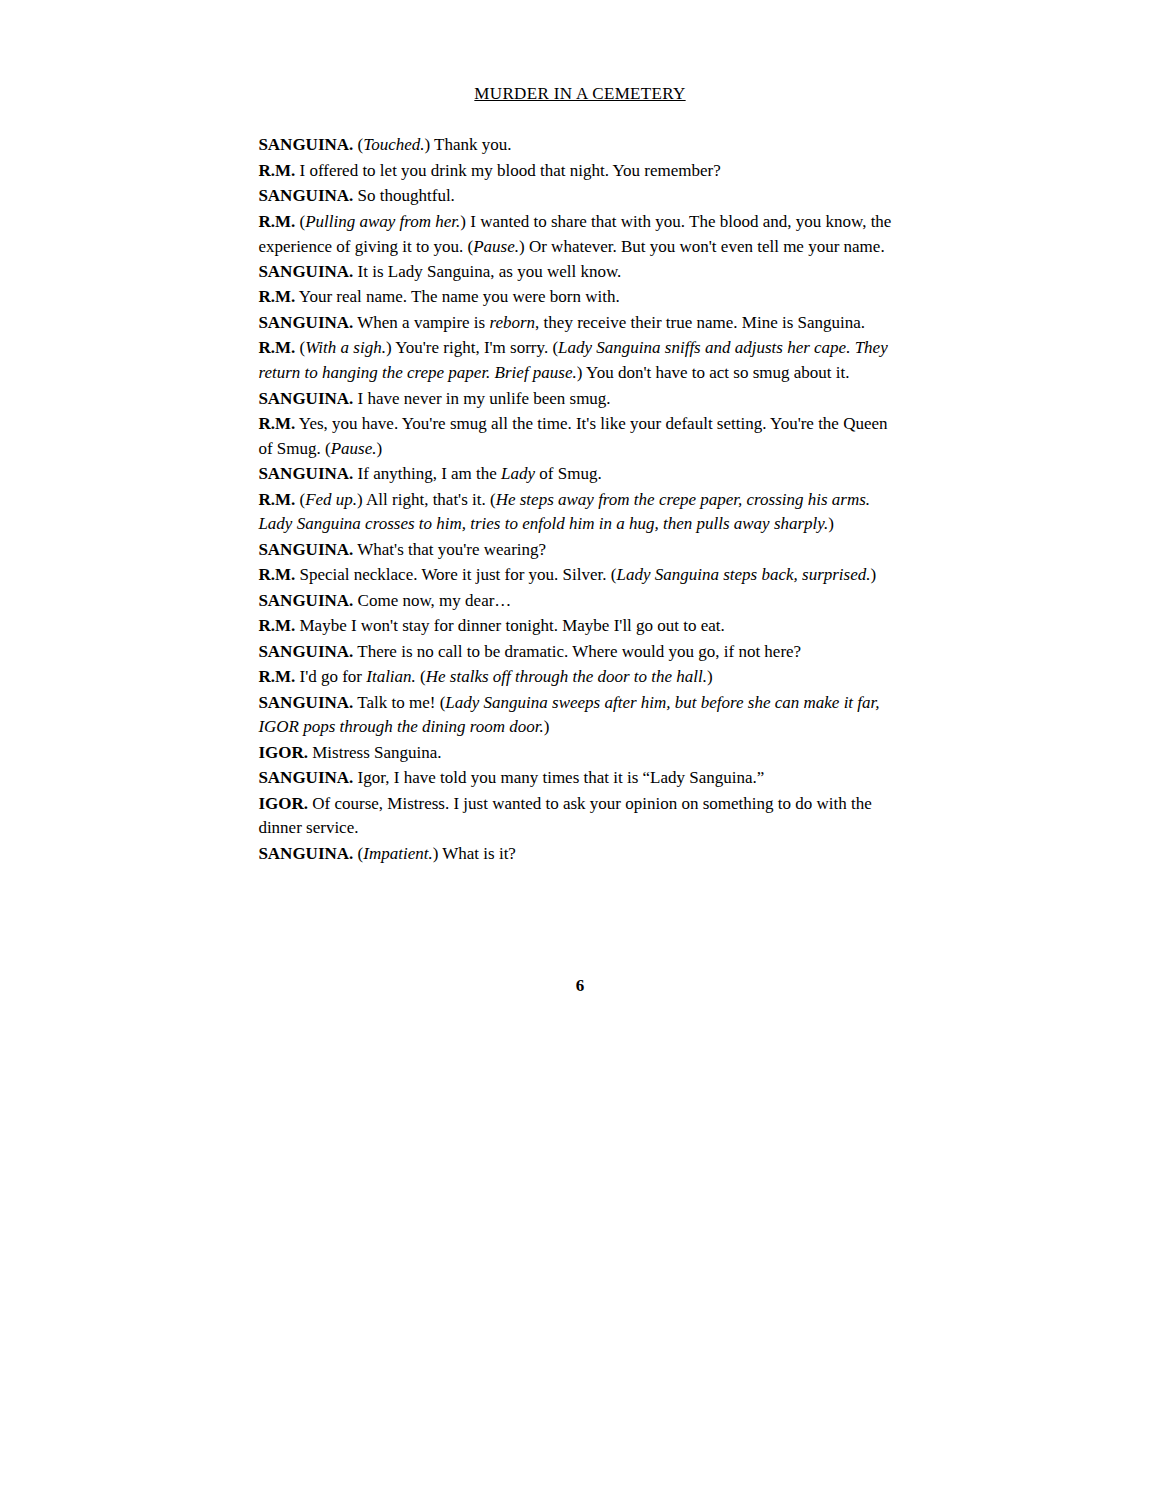Murder in a Cemetery
SANGUINA. (Touched.) Thank you.
R.M. I offered to let you drink my blood that night. You remember?
SANGUINA. So thoughtful.
R.M. (Pulling away from her.) I wanted to share that with you. The blood and, you know, the experience of giving it to you. (Pause.) Or whatever. But you won't even tell me your name.
SANGUINA. It is Lady Sanguina, as you well know.
R.M. Your real name. The name you were born with.
SANGUINA. When a vampire is reborn, they receive their true name. Mine is Sanguina.
R.M. (With a sigh.) You're right, I'm sorry. (Lady Sanguina sniffs and adjusts her cape. They return to hanging the crepe paper. Brief pause.) You don't have to act so smug about it.
SANGUINA. I have never in my unlife been smug.
R.M. Yes, you have. You're smug all the time. It's like your default setting. You're the Queen of Smug. (Pause.)
SANGUINA. If anything, I am the Lady of Smug.
R.M. (Fed up.) All right, that's it. (He steps away from the crepe paper, crossing his arms. Lady Sanguina crosses to him, tries to enfold him in a hug, then pulls away sharply.)
SANGUINA. What's that you're wearing?
R.M. Special necklace. Wore it just for you. Silver. (Lady Sanguina steps back, surprised.)
SANGUINA. Come now, my dear…
R.M. Maybe I won't stay for dinner tonight. Maybe I'll go out to eat.
SANGUINA. There is no call to be dramatic. Where would you go, if not here?
R.M. I'd go for Italian. (He stalks off through the door to the hall.)
SANGUINA. Talk to me! (Lady Sanguina sweeps after him, but before she can make it far, IGOR pops through the dining room door.)
IGOR. Mistress Sanguina.
SANGUINA. Igor, I have told you many times that it is “Lady Sanguina.”
IGOR. Of course, Mistress. I just wanted to ask your opinion on something to do with the dinner service.
SANGUINA. (Impatient.) What is it?
6